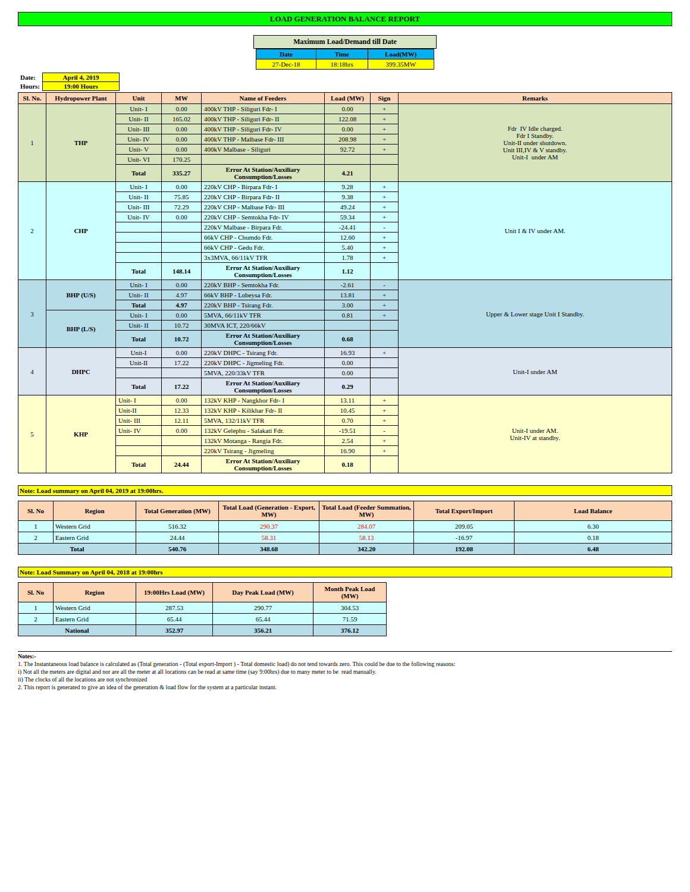LOAD GENERATION BALANCE REPORT
Maximum Load/Demand till Date
| Date | Time | Load(MW) |
| --- | --- | --- |
| 27-Dec-18 | 18:18hrs | 399.35MW |
| Date: | April 4, 2019 |
| Hours: | 19:00 Hours |
| Sl. No. | Hydropower Plant | Unit | MW | Name of Feeders | Load (MW) | Sign | Remarks |
| --- | --- | --- | --- | --- | --- | --- | --- |
| 1 | THP | Unit- I | 0.00 | 400kV THP - Siliguri Fdr- I | 0.00 | + | Fdr IV Idle charged. Fdr I Standby. Unit-II under shutdown. Unit III,IV & V standby. Unit-I under AM |
| Unit- II | 165.02 | 400kV THP - Siliguri Fdr- II | 122.08 | + |
| Unit- III | 0.00 | 400kV THP - Siliguri Fdr- IV | 0.00 | + |
| Unit- IV | 0.00 | 400kV THP - Malbase Fdr- III | 208.98 | + |
| Unit- V | 0.00 | 400kV Malbase - Siliguri | 92.72 | + |
| Unit- VI | 170.25 | | | |
| Total | 335.27 | Error At Station/Auxiliary Consumption/Losses | 4.21 | |
| 2 | CHP | Unit- I | 0.00 | 220kV CHP - Birpara Fdr- I | 9.28 | + | Unit I & IV under AM. |
| Unit- II | 75.85 | 220kV CHP - Birpara Fdr- II | 9.38 | + |
| Unit- III | 72.29 | 220kV CHP - Malbase Fdr- III | 49.24 | + |
| Unit- IV | 0.00 | 220kV CHP - Semtokha Fdr- IV | 59.34 | + |
| | | 220kV Malbase - Birpara Fdr. | -24.41 | - |
| | | 66kV CHP - Chumdo Fdr. | 12.60 | + |
| | | 66kV CHP - Gedu Fdr. | 5.40 | + |
| | | 3x3MVA, 66/11kV TFR | 1.78 | + |
| Total | 148.14 | Error At Station/Auxiliary Consumption/Losses | 1.12 | |
| 3 | BHP (U/S) | Unit- I | 0.00 | 220kV BHP - Semtokha Fdr. | -2.61 | - | Upper & Lower stage Unit I Standby. |
| Unit- II | 4.97 | 66kV BHP - Lobeysa Fdr. | 13.81 | + |
| Total | 4.97 | 220kV BHP - Tsirang Fdr. | 3.00 | + |
| BHP (L/S) | Unit- I | 0.00 | 5MVA, 66/11kV TFR | 0.81 | + |
| Unit- II | 10.72 | 30MVA ICT, 220/66kV | | |
| Total | 10.72 | Error At Station/Auxiliary Consumption/Losses | 0.68 | |
| 4 | DHPC | Unit-I | 0.00 | 220kV DHPC - Tsirang Fdr. | 16.93 | + | Unit-I under AM |
| Unit-II | 17.22 | 220kV DHPC - Jigmeling Fdr. | 0.00 | |
| | | 5MVA, 220/33kV TFR | 0.00 | |
| Total | 17.22 | Error At Station/Auxiliary Consumption/Losses | 0.29 | |
| 5 | KHP | Unit- I | 0.00 | 132kV KHP - Nangkhor Fdr- I | 13.11 | + | Unit-I under AM. Unit-IV at standby. |
| Unit-II | 12.33 | 132kV KHP - Kilikhar Fdr- II | 10.45 | + |
| Unit- III | 12.11 | 5MVA, 132/11kV TFR | 0.70 | + |
| Unit- IV | 0.00 | 132kV Gelephu - Salakati Fdr. | -19.51 | - |
| | | 132kV Motanga - Rangia Fdr. | 2.54 | + |
| | | 220kV Tsirang - Jigmeling | 16.90 | + |
| Total | 24.44 | Error At Station/Auxiliary Consumption/Losses | 0.18 | |
Note: Load summary on April 04, 2019 at 19:00hrs.
| Sl. No | Region | Total Generation (MW) | Total Load (Generation - Export, MW) | Total Load (Feeder Summation, MW) | Total Export/Import | Load Balance |
| --- | --- | --- | --- | --- | --- | --- |
| 1 | Western Grid | 516.32 | 290.37 | 284.07 | 209.05 | 6.30 |
| 2 | Eastern Grid | 24.44 | 58.31 | 58.13 | -16.97 | 0.18 |
| Total | 540.76 | 348.68 | 342.20 | 192.08 | 6.48 |
Note: Load Summary on April 04, 2018 at 19:00hrs
| Sl. No | Region | 19:00Hrs Load (MW) | Day Peak Load (MW) | Month Peak Load (MW) |
| --- | --- | --- | --- | --- |
| 1 | Western Grid | 287.53 | 290.77 | 304.53 |
| 2 | Eastern Grid | 65.44 | 65.44 | 71.59 |
| National | 352.97 | 356.21 | 376.12 |
Notes:-
1. The Instantaneous load balance is calculated as (Total generation - (Total export-Import ) - Total domestic load) do not tend towards zero. This could be due to the following reasons:
i) Not all the meters are digital and nor are all the meter at all locations can be read at same time (say 9:00hrs) due to many meter to be read manually.
ii) The clocks of all the locations are not synchronized
2. This report is generated to give an idea of the generation & load flow for the system at a particular instant.